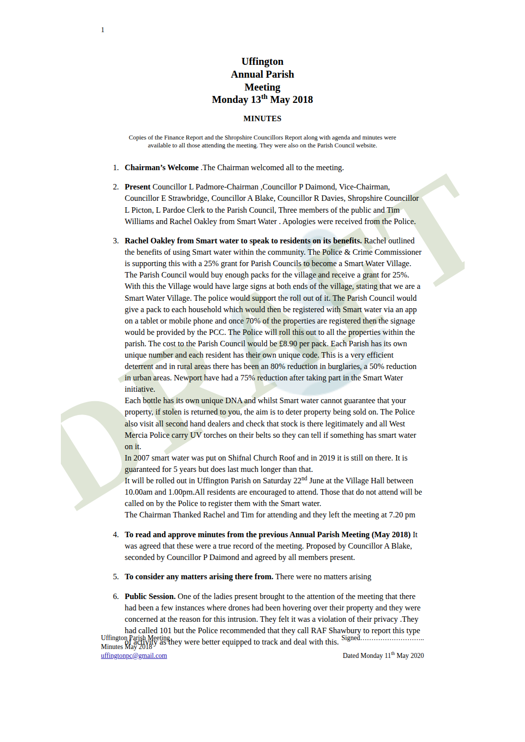⚓
DRAFT
1
Uffington
Annual Parish
Meeting
Monday 13th May 2018
MINUTES
Copies of the Finance Report and the Shropshire Councillors Report along with agenda and minutes were available to all those attending the meeting. They were also on the Parish Council website.
Chairman’s Welcome .The Chairman welcomed all to the meeting.
Present Councillor L Padmore-Chairman ,Councillor P Daimond, Vice-Chairman, Councillor E Strawbridge, Councillor A Blake, Councillor R Davies, Shropshire Councillor L Picton, L Pardoe Clerk to the Parish Council, Three members of the public and Tim Williams and Rachel Oakley from Smart Water . Apologies were received from the Police.
Rachel Oakley from Smart water to speak to residents on its benefits. Rachel outlined the benefits of using Smart water within the community. The Police & Crime Commissioner is supporting this with a 25% grant for Parish Councils to become a Smart Water Village. The Parish Council would buy enough packs for the village and receive a grant for 25%. With this the Village would have large signs at both ends of the village, stating that we are a Smart Water Village. The police would support the roll out of it. The Parish Council would give a pack to each household which would then be registered with Smart water via an app on a tablet or mobile phone and once 70% of the properties are registered then the signage would be provided by the PCC. The Police will roll this out to all the properties within the parish. The cost to the Parish Council would be £8.90 per pack. Each Parish has its own unique number and each resident has their own unique code. This is a very efficient deterrent and in rural areas there has been an 80% reduction in burglaries, a 50% reduction in urban areas. Newport have had a 75% reduction after taking part in the Smart Water initiative.
Each bottle has its own unique DNA and whilst Smart water cannot guarantee that your property, if stolen is returned to you, the aim is to deter property being sold on. The Police also visit all second hand dealers and check that stock is there legitimately and all West Mercia Police carry UV torches on their belts so they can tell if something has smart water on it.
In 2007 smart water was put on Shifnal Church Roof and in 2019 it is still on there. It is guaranteed for 5 years but does last much longer than that.
It will be rolled out in Uffington Parish on Saturday 22nd June at the Village Hall between 10.00am and 1.00pm.All residents are encouraged to attend. Those that do not attend will be called on by the Police to register them with the Smart water.
The Chairman Thanked Rachel and Tim for attending and they left the meeting at 7.20 pm
To read and approve minutes from the previous Annual Parish Meeting (May 2018) It was agreed that these were a true record of the meeting. Proposed by Councillor A Blake, seconded by Councillor P Daimond and agreed by all members present.
To consider any matters arising there from. There were no matters arising
Public Session. One of the ladies present brought to the attention of the meeting that there had been a few instances where drones had been hovering over their property and they were concerned at the reason for this intrusion. They felt it was a violation of their privacy .They had called 101 but the Police recommended that they call RAF Shawbury to report this type of activity as they were better equipped to track and deal with this.
Uffington Parish Meeting
Minutes May 2018
uffingtonpc@gmail.com
Signed………………………..
Dated Monday 11th May 2020